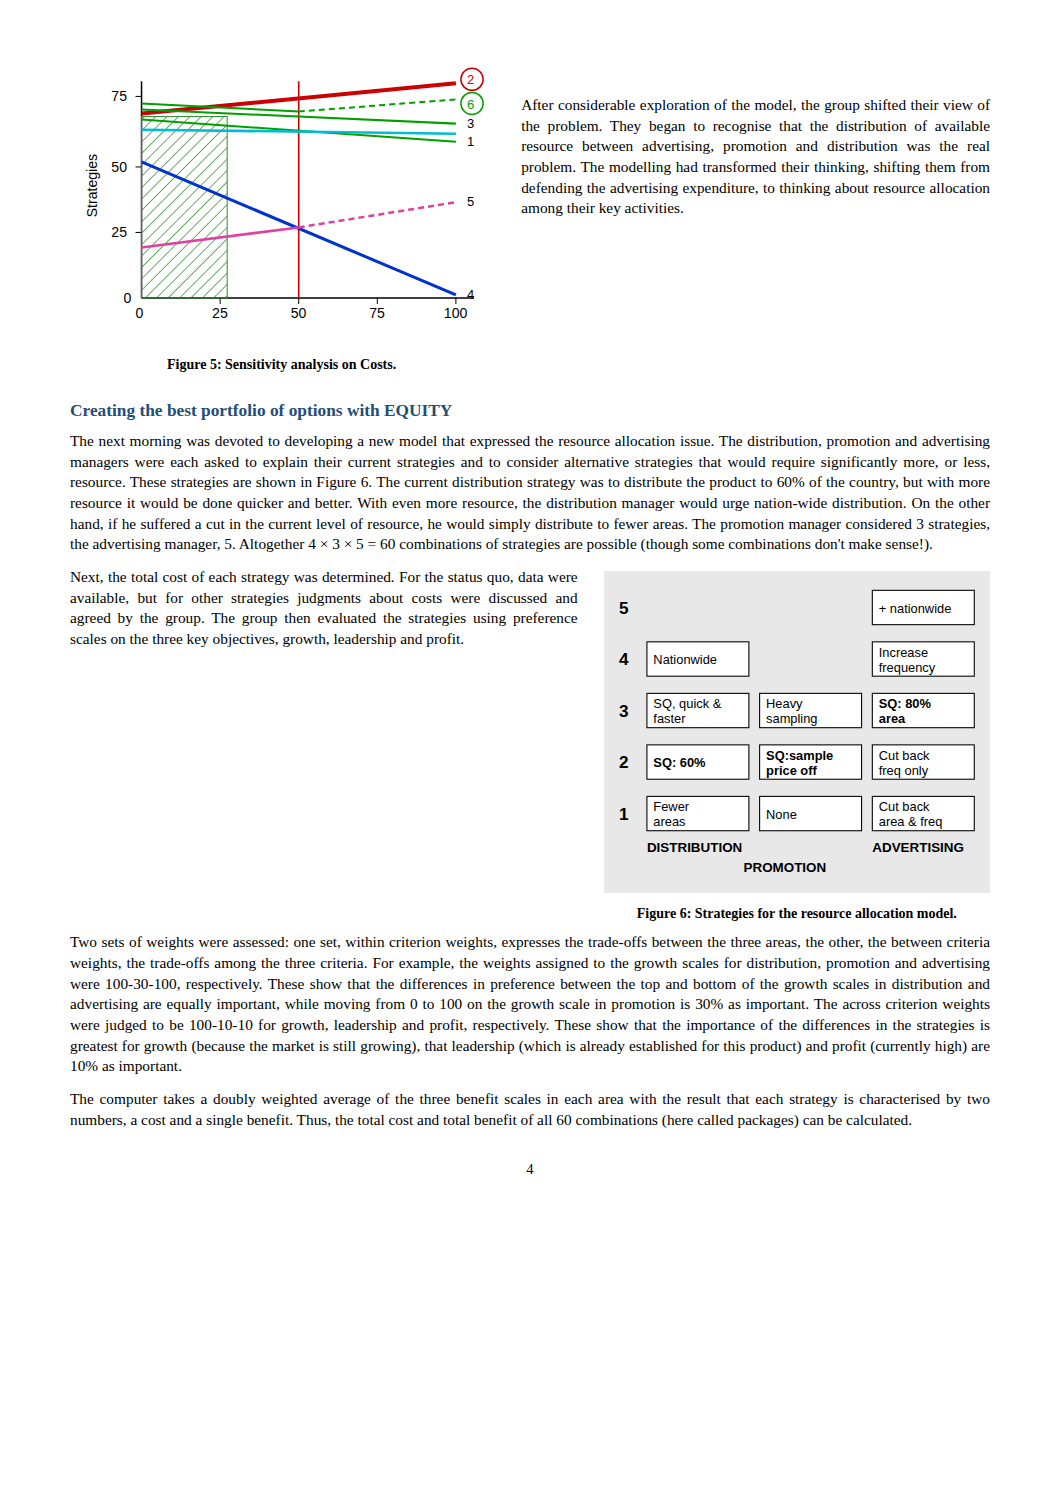75 50 25 0 0 25 50 75 100 Strategies 2 6 3 1 5 4 ​
Figure 5: Sensitivity analysis on Costs.
After considerable exploration of the model, the group shifted their view of the problem. They began to recognise that the distribution of available resource between advertising, promotion and distribution was the real problem. The modelling had transformed their thinking, shifting them from defending the advertising expenditure, to thinking about resource allocation among their key activities.
Creating the best portfolio of options with EQUITY
The next morning was devoted to developing a new model that expressed the resource allocation issue. The distribution, promotion and advertising managers were each asked to explain their current strategies and to consider alternative strategies that would require significantly more, or less, resource. These strategies are shown in Figure 6. The current distribution strategy was to distribute the product to 60% of the country, but with more resource it would be done quicker and better. With even more resource, the distribution manager would urge nation-wide distribution. On the other hand, if he suffered a cut in the current level of resource, he would simply distribute to fewer areas. The promotion manager considered 3 strategies, the advertising manager, 5. Altogether 4 × 3 × 5 = 60 combinations of strategies are possible (though some combinations don't make sense!).
5 4 3 2 1 + nationwide Nationwide Increase frequency SQ, quick & faster Heavy sampling SQ: 80% area SQ: 60% SQ:sample price off Cut back freq only Fewer areas None Cut back area & freq DISTRIBUTION ADVERTISING PROMOTION
Figure 6: Strategies for the resource allocation model.
Next, the total cost of each strategy was determined. For the status quo, data were available, but for other strategies judgments about costs were discussed and agreed by the group. The group then evaluated the strategies using preference scales on the three key objectives, growth, leadership and profit.
Two sets of weights were assessed: one set, within criterion weights, expresses the trade-offs between the three areas, the other, the between criteria weights, the trade-offs among the three criteria. For example, the weights assigned to the growth scales for distribution, promotion and advertising were 100-30-100, respectively. These show that the differences in preference between the top and bottom of the growth scales in distribution and advertising are equally important, while moving from 0 to 100 on the growth scale in promotion is 30% as important. The across criterion weights were judged to be 100-10-10 for growth, leadership and profit, respectively. These show that the importance of the differences in the strategies is greatest for growth (because the market is still growing), that leadership (which is already established for this product) and profit (currently high) are 10% as important.
The computer takes a doubly weighted average of the three benefit scales in each area with the result that each strategy is characterised by two numbers, a cost and a single benefit. Thus, the total cost and total benefit of all 60 combinations (here called packages) can be calculated.
4